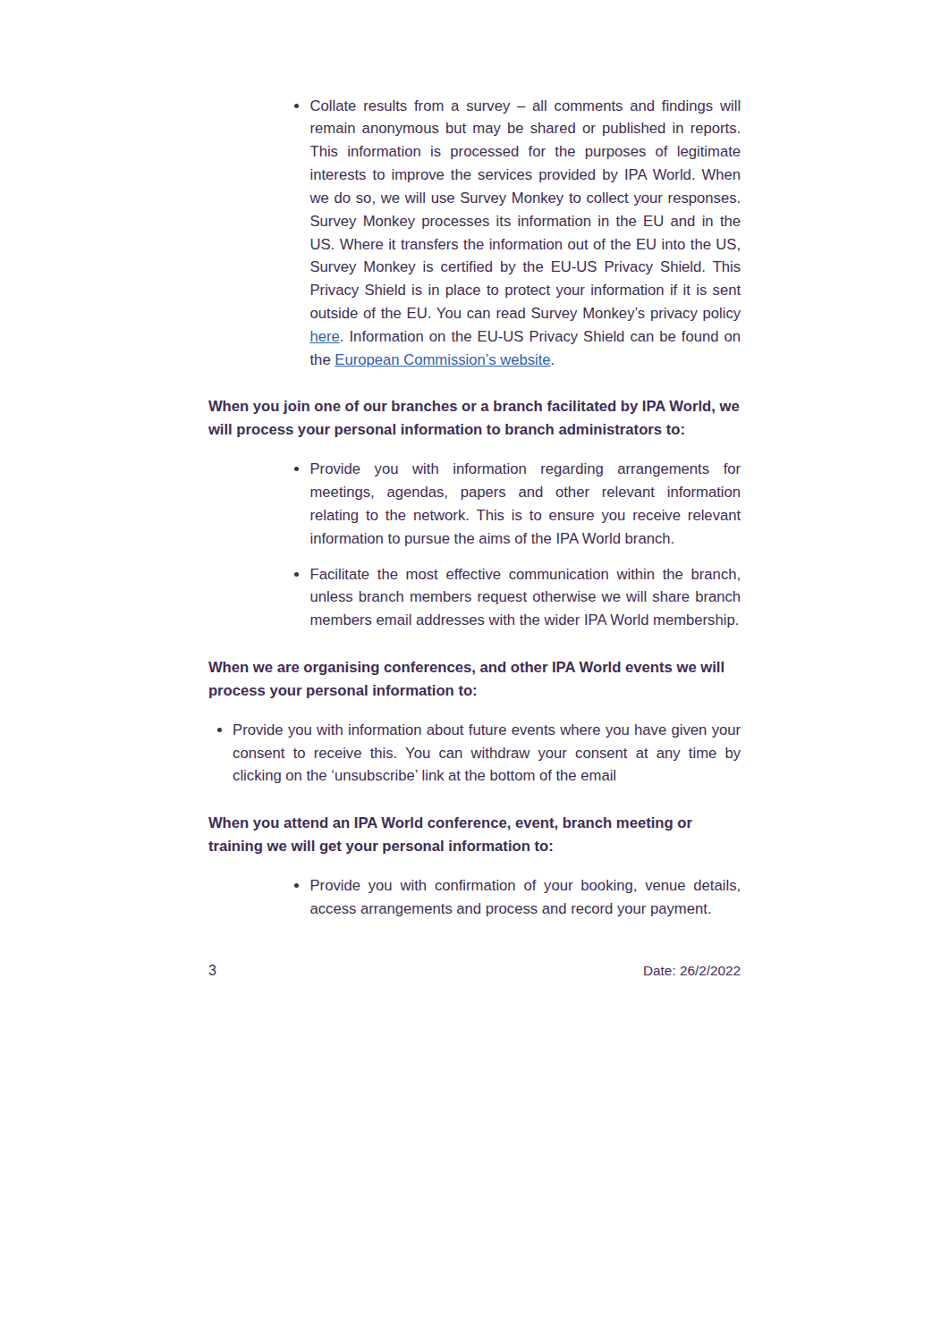Collate results from a survey – all comments and findings will remain anonymous but may be shared or published in reports. This information is processed for the purposes of legitimate interests to improve the services provided by IPA World. When we do so, we will use Survey Monkey to collect your responses. Survey Monkey processes its information in the EU and in the US. Where it transfers the information out of the EU into the US, Survey Monkey is certified by the EU-US Privacy Shield. This Privacy Shield is in place to protect your information if it is sent outside of the EU. You can read Survey Monkey’s privacy policy here. Information on the EU-US Privacy Shield can be found on the European Commission’s website.
When you join one of our branches or a branch facilitated by IPA World, we will process your personal information to branch administrators to:
Provide you with information regarding arrangements for meetings, agendas, papers and other relevant information relating to the network. This is to ensure you receive relevant information to pursue the aims of the IPA World branch.
Facilitate the most effective communication within the branch, unless branch members request otherwise we will share branch members email addresses with the wider IPA World membership.
When we are organising conferences, and other IPA World events we will process your personal information to:
Provide you with information about future events where you have given your consent to receive this. You can withdraw your consent at any time by clicking on the ‘unsubscribe’ link at the bottom of the email
When you attend an IPA World conference, event, branch meeting or training we will get your personal information to:
Provide you with confirmation of your booking, venue details, access arrangements and process and record your payment.
3 Date: 26/2/2022